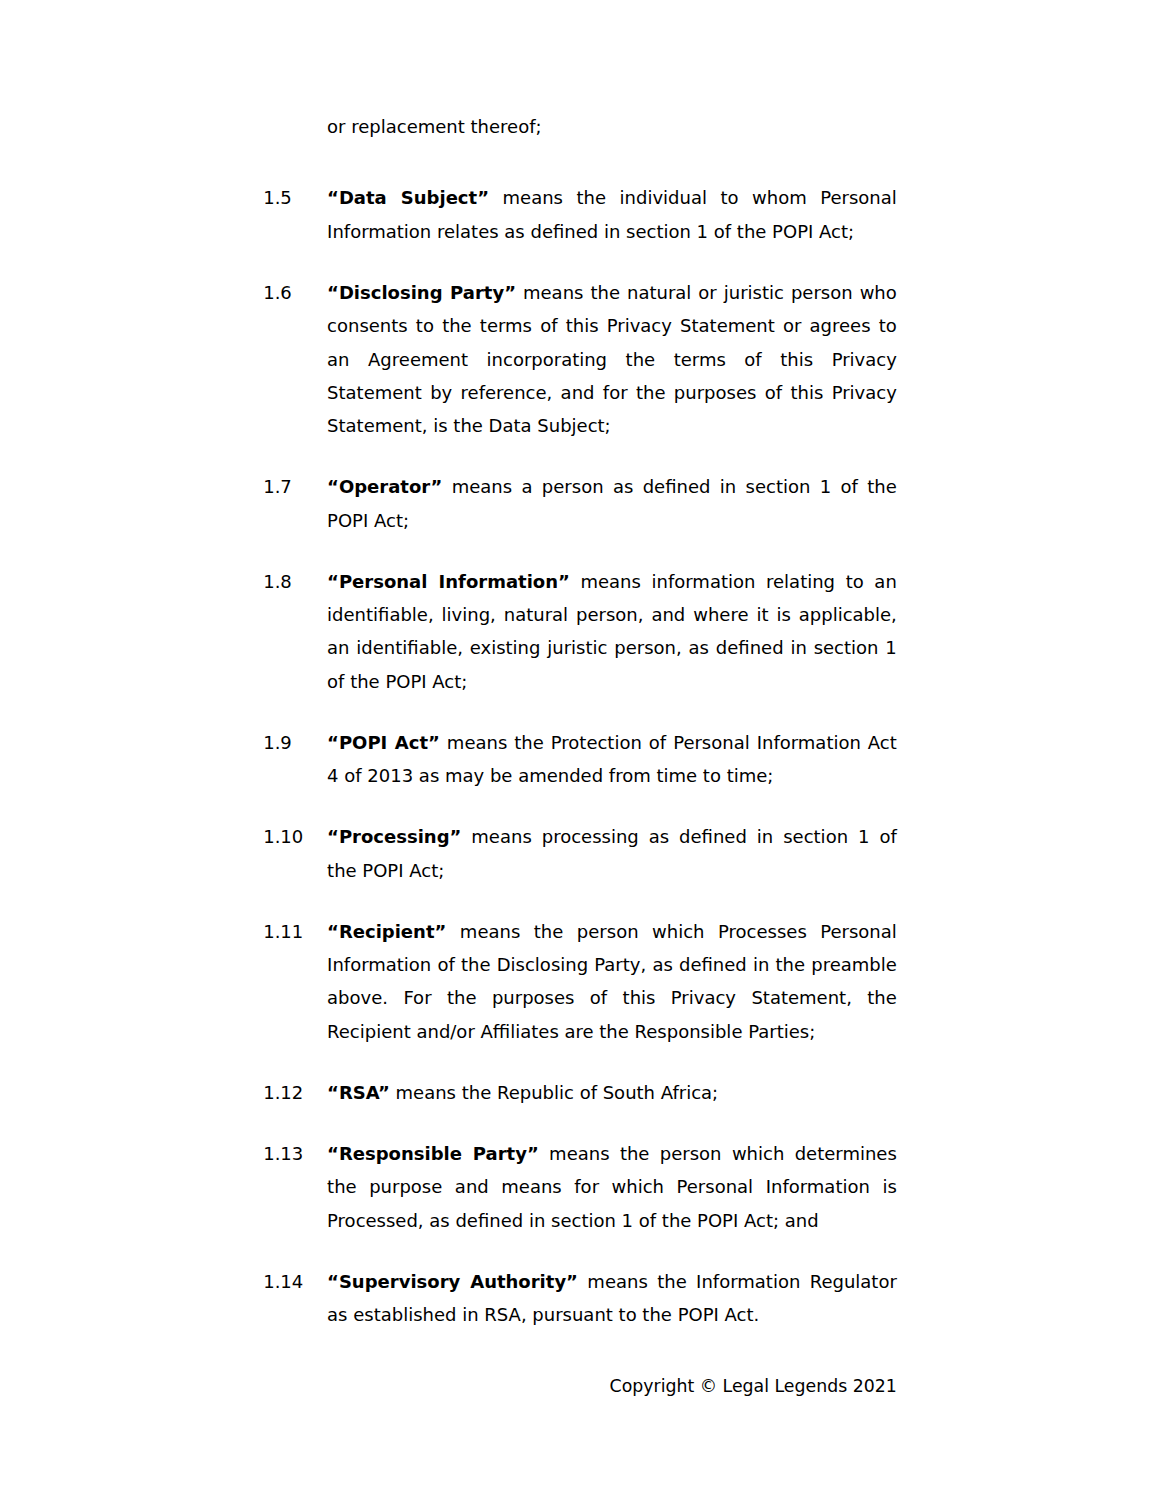or replacement thereof;
1.5
“Data Subject” means the individual to whom Personal Information relates as defined in section 1 of the POPI Act;
1.6
“Disclosing Party” means the natural or juristic person who consents to the terms of this Privacy Statement or agrees to an Agreement incorporating the terms of this Privacy Statement by reference, and for the purposes of this Privacy Statement, is the Data Subject;
1.7
“Operator” means a person as defined in section 1 of the POPI Act;
1.8
“Personal Information” means information relating to an identifiable, living, natural person, and where it is applicable, an identifiable, existing juristic person, as defined in section 1 of the POPI Act;
1.9
“POPI Act” means the Protection of Personal Information Act 4 of 2013 as may be amended from time to time;
1.10
“Processing” means processing as defined in section 1 of the POPI Act;
1.11
“Recipient” means the person which Processes Personal Information of the Disclosing Party, as defined in the preamble above. For the purposes of this Privacy Statement, the Recipient and/or Affiliates are the Responsible Parties;
1.12
“RSA” means the Republic of South Africa;
1.13
“Responsible Party” means the person which determines the purpose and means for which Personal Information is Processed, as defined in section 1 of the POPI Act; and
1.14
“Supervisory Authority” means the Information Regulator as established in RSA, pursuant to the POPI Act.
Copyright © Legal Legends 2021